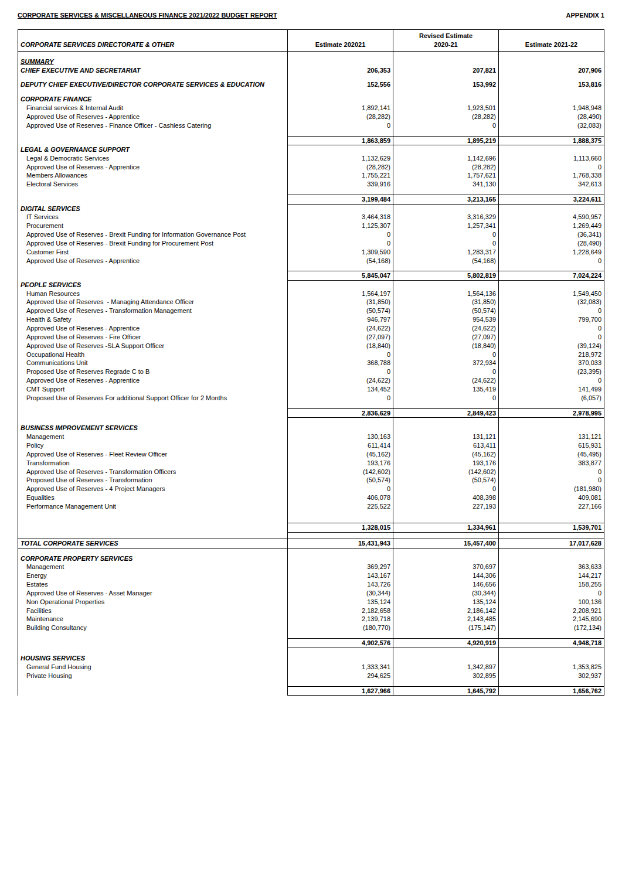CORPORATE SERVICES & MISCELLANEOUS FINANCE 2021/2022 BUDGET REPORT
APPENDIX 1
| CORPORATE SERVICES DIRECTORATE & OTHER | Estimate 202021 | Revised Estimate 2020-21 | Estimate 2021-22 |
| --- | --- | --- | --- |
| SUMMARY | | | |
| CHIEF EXECUTIVE AND SECRETARIAT | 206,353 | 207,821 | 207,906 |
| DEPUTY CHIEF EXECUTIVE/DIRECTOR CORPORATE SERVICES & EDUCATION | 152,556 | 153,992 | 153,816 |
| CORPORATE FINANCE | | | |
| Financial services & Internal Audit | 1,892,141 | 1,923,501 | 1,948,948 |
| Approved Use of Reserves - Apprentice | (28,282) | (28,282) | (28,490) |
| Approved Use of Reserves - Finance Officer - Cashless Catering | 0 | 0 | (32,083) |
| | 1,863,859 | 1,895,219 | 1,888,375 |
| LEGAL & GOVERNANCE SUPPORT | | | |
| Legal & Democratic Services | 1,132,629 | 1,142,696 | 1,113,660 |
| Approved Use of Reserves - Apprentice | (28,282) | (28,282) | 0 |
| Members Allowances | 1,755,221 | 1,757,621 | 1,768,338 |
| Electoral Services | 339,916 | 341,130 | 342,613 |
| | 3,199,484 | 3,213,165 | 3,224,611 |
| DIGITAL SERVICES | | | |
| IT Services | 3,464,318 | 3,316,329 | 4,590,957 |
| Procurement | 1,125,307 | 1,257,341 | 1,269,449 |
| Approved Use of Reserves - Brexit Funding for Information Governance Post | 0 | 0 | (36,341) |
| Approved Use of Reserves - Brexit Funding for Procurement Post | 0 | 0 | (28,490) |
| Customer First | 1,309,590 | 1,283,317 | 1,228,649 |
| Approved Use of Reserves - Apprentice | (54,168) | (54,168) | 0 |
| | 5,845,047 | 5,802,819 | 7,024,224 |
| PEOPLE SERVICES | | | |
| Human Resources | 1,564,197 | 1,564,136 | 1,549,450 |
| Approved Use of Reserves - Managing Attendance Officer | (31,850) | (31,850) | (32,083) |
| Approved Use of Reserves - Transformation Management | (50,574) | (50,574) | 0 |
| Health & Safety | 946,797 | 954,539 | 799,700 |
| Approved Use of Reserves - Apprentice | (24,622) | (24,622) | 0 |
| Approved Use of Reserves - Fire Officer | (27,097) | (27,097) | 0 |
| Approved Use of Reserves -SLA Support Officer | (18,840) | (18,840) | (39,124) |
| Occupational Health | 0 | 0 | 218,972 |
| Communications Unit | 368,788 | 372,934 | 370,033 |
| Proposed Use of Reserves Regrade C to B | 0 | 0 | (23,395) |
| Approved Use of Reserves - Apprentice | (24,622) | (24,622) | 0 |
| CMT Support | 134,452 | 135,419 | 141,499 |
| Proposed Use of Reserves For additional Support Officer for 2 Months | 0 | 0 | (6,057) |
| | 2,836,629 | 2,849,423 | 2,978,995 |
| BUSINESS IMPROVEMENT SERVICES | | | |
| Management | 130,163 | 131,121 | 131,121 |
| Policy | 611,414 | 613,411 | 615,931 |
| Approved Use of Reserves - Fleet Review Officer | (45,162) | (45,162) | (45,495) |
| Transformation | 193,176 | 193,176 | 383,877 |
| Approved Use of Reserves - Transformation Officers | (142,602) | (142,602) | 0 |
| Proposed Use of Reserves - Transformation | (50,574) | (50,574) | 0 |
| Approved Use of Reserves - 4 Project Managers | 0 | 0 | (181,980) |
| Equalities | 406,078 | 408,398 | 409,081 |
| Performance Management Unit | 225,522 | 227,193 | 227,166 |
| | 1,328,015 | 1,334,961 | 1,539,701 |
| TOTAL CORPORATE SERVICES | 15,431,943 | 15,457,400 | 17,017,628 |
| CORPORATE PROPERTY SERVICES | | | |
| Management | 369,297 | 370,697 | 363,633 |
| Energy | 143,167 | 144,306 | 144,217 |
| Estates | 143,726 | 146,656 | 158,255 |
| Approved Use of Reserves - Asset Manager | (30,344) | (30,344) | 0 |
| Non Operational Properties | 135,124 | 135,124 | 100,136 |
| Facilities | 2,182,658 | 2,186,142 | 2,208,921 |
| Maintenance | 2,139,718 | 2,143,485 | 2,145,690 |
| Building Consultancy | (180,770) | (175,147) | (172,134) |
| | 4,902,576 | 4,920,919 | 4,948,718 |
| HOUSING SERVICES | | | |
| General Fund Housing | 1,333,341 | 1,342,897 | 1,353,825 |
| Private Housing | 294,625 | 302,895 | 302,937 |
| | 1,627,966 | 1,645,792 | 1,656,762 |